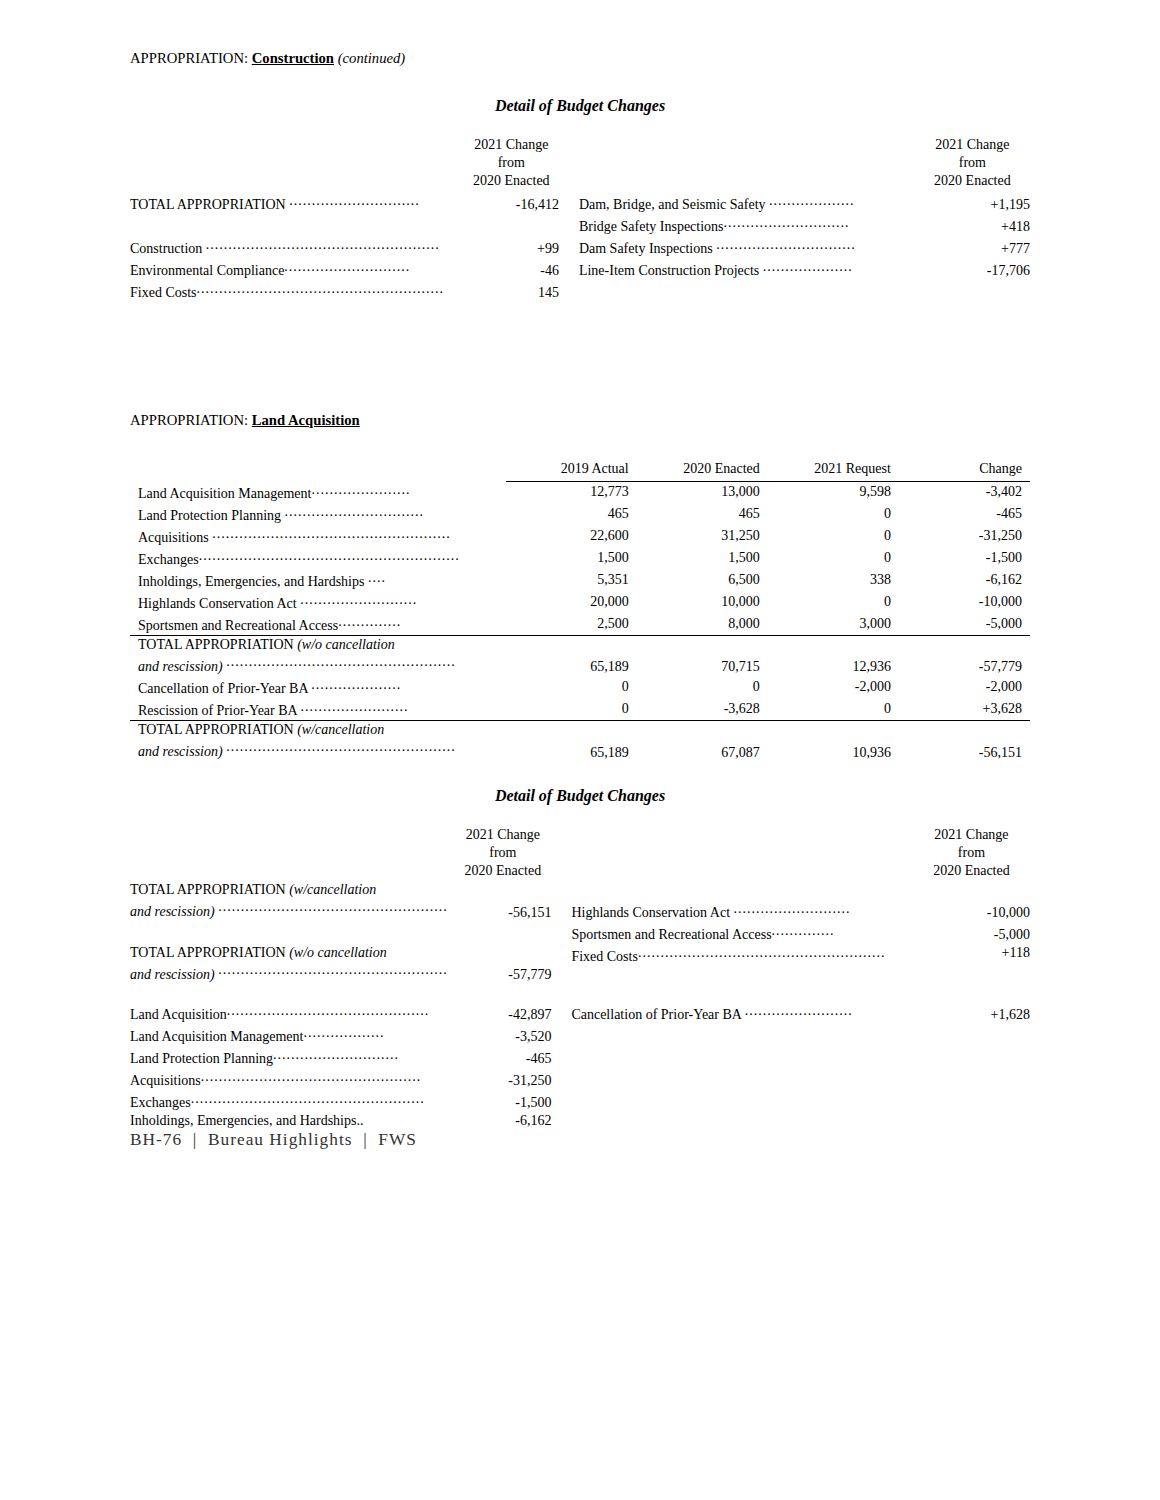APPROPRIATION: Construction (continued)
Detail of Budget Changes
| | 2021 Change from 2020 Enacted | | 2021 Change from 2020 Enacted |
| TOTAL APPROPRIATION ............................. | -16,412 | Dam, Bridge, and Seismic Safety ................... | +1,195 |
| | | Bridge Safety Inspections ............................ | +418 |
| Construction .................................................... | +99 | Dam Safety Inspections ............................... | +777 |
| Environmental Compliance ............................ | -46 | Line-Item Construction Projects .................... | -17,706 |
| Fixed Costs ....................................................... | 145 | | |
APPROPRIATION: Land Acquisition
| | 2019 Actual | 2020 Enacted | 2021 Request | Change |
| --- | --- | --- | --- | --- |
| Land Acquisition Management ...................... | 12,773 | 13,000 | 9,598 | -3,402 |
| Land Protection Planning ............................... | 465 | 465 | 0 | -465 |
| Acquisitions ..................................................... | 22,600 | 31,250 | 0 | -31,250 |
| Exchanges .......................................................... | 1,500 | 1,500 | 0 | -1,500 |
| Inholdings, Emergencies, and Hardships .... | 5,351 | 6,500 | 338 | -6,162 |
| Highlands Conservation Act .......................... | 20,000 | 10,000 | 0 | -10,000 |
| Sportsmen and Recreational Access .............. | 2,500 | 8,000 | 3,000 | -5,000 |
| TOTAL APPROPRIATION (w/o cancellation and rescission) ................................................... | 65,189 | 70,715 | 12,936 | -57,779 |
| Cancellation of Prior-Year BA .................... | 0 | 0 | -2,000 | -2,000 |
| Rescission of Prior-Year BA ........................ | 0 | -3,628 | 0 | +3,628 |
| TOTAL APPROPRIATION (w/cancellation and rescission) ................................................... | 65,189 | 67,087 | 10,936 | -56,151 |
Detail of Budget Changes
| | 2021 Change from 2020 Enacted | | 2021 Change from 2020 Enacted |
| TOTAL APPROPRIATION (w/cancellation and rescission) ................................................... | -56,151 | Highlands Conservation Act .......................... | -10,000 |
| | | Sportsmen and Recreational Access .............. | -5,000 |
| TOTAL APPROPRIATION (w/o cancellation and rescission) ................................................... | -57,779 | Fixed Costs ....................................................... | +118 |
| Land Acquisition ............................................. | -42,897 | Cancellation of Prior-Year BA ........................ | +1,628 |
| Land Acquisition Management .................. | -3,520 | | |
| Land Protection Planning ............................ | -465 | | |
| Acquisitions ................................................. | -31,250 | | |
| Exchanges .................................................... | -1,500 | | |
| Inholdings, Emergencies, and Hardships.. | -6,162 | | |
BH-76 | Bureau Highlights | FWS